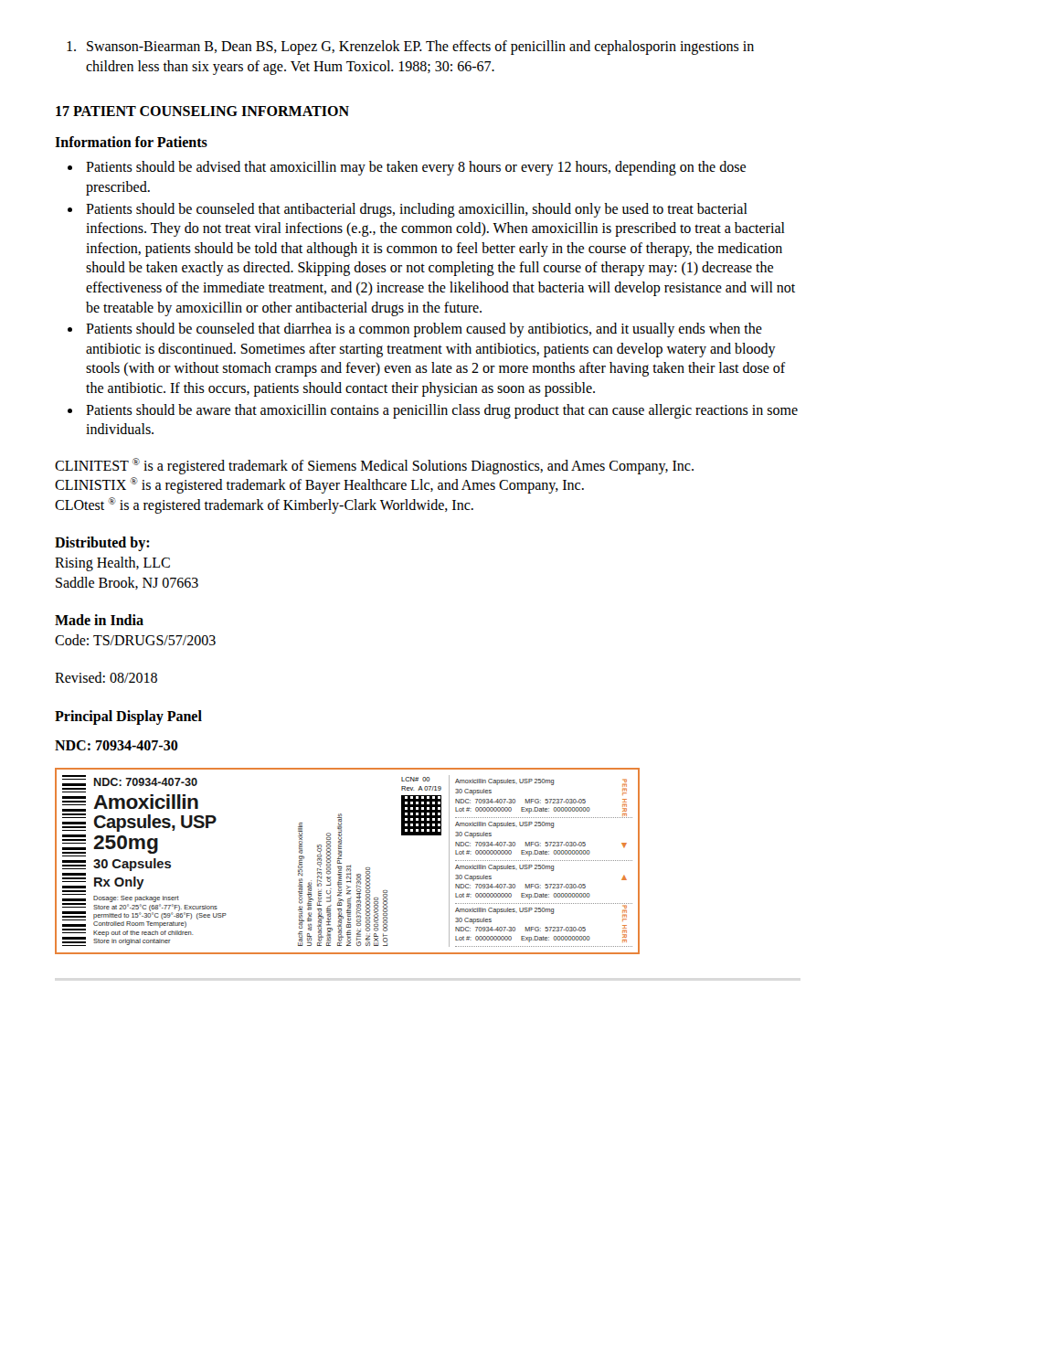Swanson-Biearman B, Dean BS, Lopez G, Krenzelok EP. The effects of penicillin and cephalosporin ingestions in children less than six years of age. Vet Hum Toxicol. 1988; 30: 66-67.
17 PATIENT COUNSELING INFORMATION
Information for Patients
Patients should be advised that amoxicillin may be taken every 8 hours or every 12 hours, depending on the dose prescribed.
Patients should be counseled that antibacterial drugs, including amoxicillin, should only be used to treat bacterial infections. They do not treat viral infections (e.g., the common cold). When amoxicillin is prescribed to treat a bacterial infection, patients should be told that although it is common to feel better early in the course of therapy, the medication should be taken exactly as directed. Skipping doses or not completing the full course of therapy may: (1) decrease the effectiveness of the immediate treatment, and (2) increase the likelihood that bacteria will develop resistance and will not be treatable by amoxicillin or other antibacterial drugs in the future.
Patients should be counseled that diarrhea is a common problem caused by antibiotics, and it usually ends when the antibiotic is discontinued. Sometimes after starting treatment with antibiotics, patients can develop watery and bloody stools (with or without stomach cramps and fever) even as late as 2 or more months after having taken their last dose of the antibiotic. If this occurs, patients should contact their physician as soon as possible.
Patients should be aware that amoxicillin contains a penicillin class drug product that can cause allergic reactions in some individuals.
CLINITEST ® is a registered trademark of Siemens Medical Solutions Diagnostics, and Ames Company, Inc.
CLINISTIX ® is a registered trademark of Bayer Healthcare Llc, and Ames Company, Inc.
CLOtest ® is a registered trademark of Kimberly-Clark Worldwide, Inc.
Distributed by:
Rising Health, LLC
Saddle Brook, NJ 07663
Made in India
Code: TS/DRUGS/57/2003
Revised: 08/2018
Principal Display Panel
NDC: 70934-407-30
NDC: 70934-407-30
Amoxicillin
Capsules, USP
250mg
30 Capsules
Rx Only
Dosage: See package insert
Store at 20°-25°C (68°-77°F). Excursions
permitted to 15°-30°C (59°-86°F) (See USP
Controlled Room Temperature)
Keep out of the reach of children.
Store in original container
Each capsule contains 250mg amoxicillin
USP as the trihydrate.
Repackaged From: 57237-030-05
Rising Health, LLC, Lot 00000000000
Repackaged By Northwind Pharmaceuticals
North Brentham, NY 12131
GTIN: 00370934407306
S/N: 00000000000000000
EXP 00/00/0000
LOT 00000000000
LCN# 00
Rev. A 07/19
Amoxicillin Capsules, USP 250mg
30 Capsules
NDC: 70934-407-30 MFG: 57237-030-05
Lot #: 0000000000 Exp.Date: 0000000000
Amoxicillin Capsules, USP 250mg
30 Capsules
NDC: 70934-407-30 MFG: 57237-030-05
Lot #: 0000000000 Exp.Date: 0000000000
Amoxicillin Capsules, USP 250mg
30 Capsules
NDC: 70934-407-30 MFG: 57237-030-05
Lot #: 0000000000 Exp.Date: 0000000000
Amoxicillin Capsules, USP 250mg
30 Capsules
NDC: 70934-407-30 MFG: 57237-030-05
Lot #: 0000000000 Exp.Date: 0000000000
PEEL HERE
▼
▲
PEEL HERE